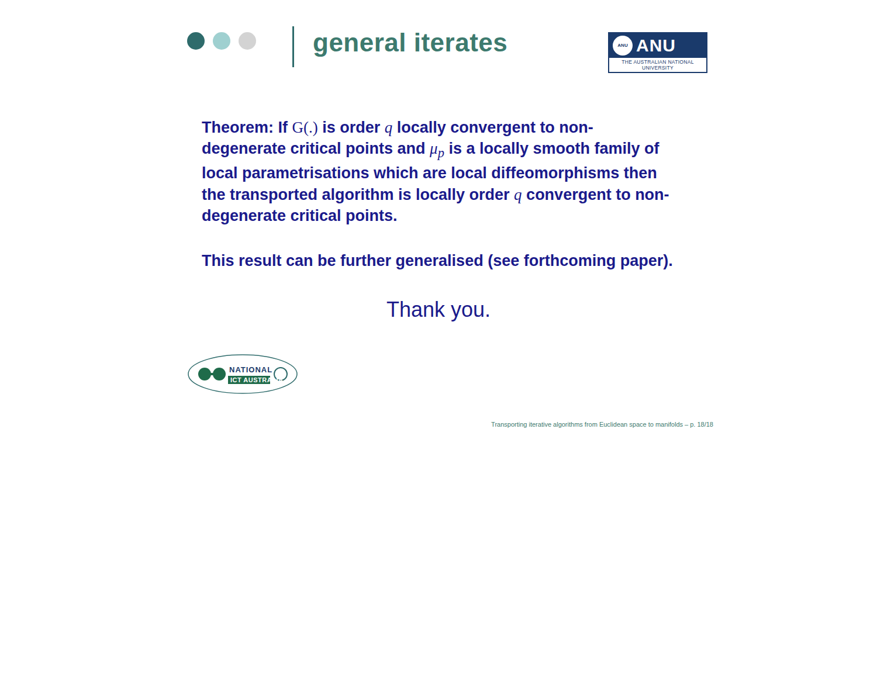general iterates
ANU
ANU
THE AUSTRALIAN NATIONAL UNIVERSITY
Theorem: If G(.) is order q locally convergent to non-degenerate critical points and μp is a locally smooth family of local parametrisations which are local diffeomorphisms then the transported algorithm is locally order q convergent to non-degenerate critical points.
This result can be further generalised (see forthcoming paper).
Thank you.
NATIONAL ICT AUSTRALIA
Transporting iterative algorithms from Euclidean space to manifolds – p. 18/18